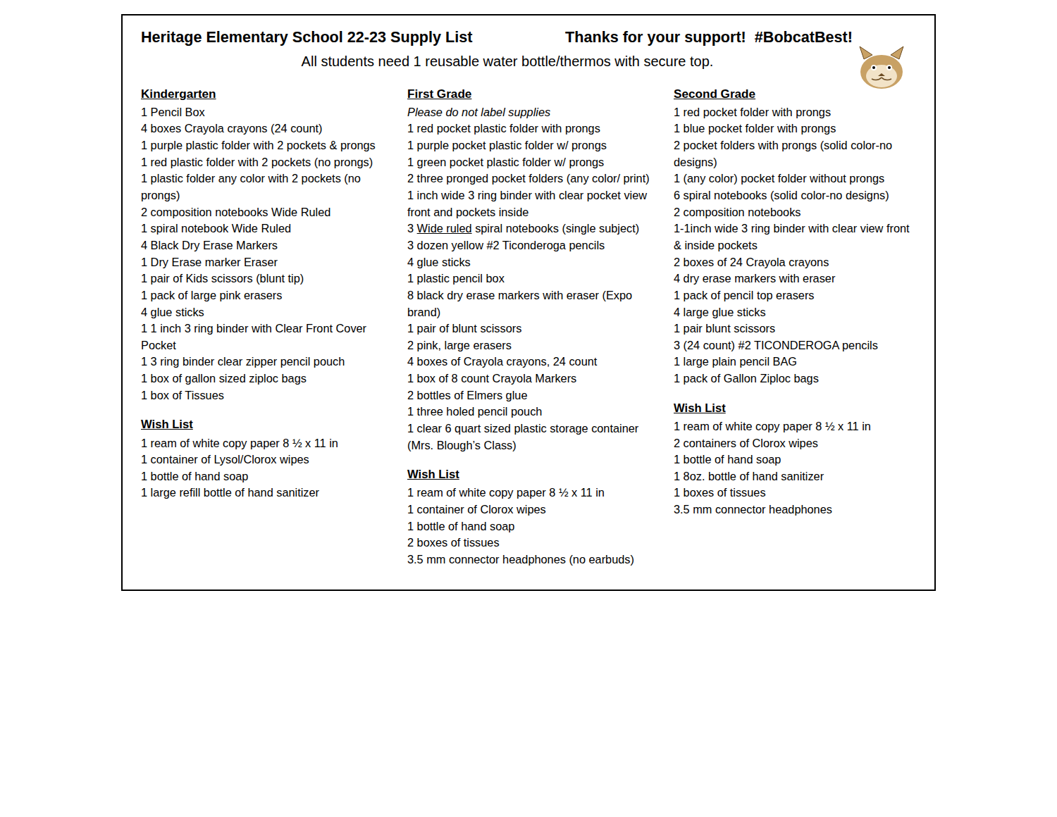Heritage Elementary School 22-23 Supply List Thanks for your support! #BobcatBest!
All students need 1 reusable water bottle/thermos with secure top.
Kindergarten
1 Pencil Box
4 boxes Crayola crayons (24 count)
1 purple plastic folder with 2 pockets & prongs
1 red plastic folder with 2 pockets (no prongs)
1 plastic folder any color with 2 pockets (no prongs)
2 composition notebooks Wide Ruled
1 spiral notebook Wide Ruled
4 Black Dry Erase Markers
1 Dry Erase marker Eraser
1 pair of Kids scissors (blunt tip)
1 pack of large pink erasers
4 glue sticks
1 1 inch 3 ring binder with Clear Front Cover Pocket
1 3 ring binder clear zipper pencil pouch
1 box of gallon sized ziploc bags
1 box of Tissues
Wish List
1 ream of white copy paper 8 ½ x 11 in
1 container of Lysol/Clorox wipes
1 bottle of hand soap
1 large refill bottle of hand sanitizer
First Grade
Please do not label supplies
1 red pocket plastic folder with prongs
1 purple pocket plastic folder w/ prongs
1 green pocket plastic folder w/ prongs
2 three pronged pocket folders (any color/ print)
1 inch wide 3 ring binder with clear pocket view front and pockets inside
3 Wide ruled spiral notebooks (single subject)
3 dozen yellow #2 Ticonderoga pencils
4 glue sticks
1 plastic pencil box
8 black dry erase markers with eraser (Expo brand)
1 pair of blunt scissors
2 pink, large erasers
4 boxes of Crayola crayons, 24 count
1 box of 8 count Crayola Markers
2 bottles of Elmers glue
1 three holed pencil pouch
1 clear 6 quart sized plastic storage container (Mrs. Blough’s Class)
Wish List
1 ream of white copy paper 8 ½ x 11 in
1 container of Clorox wipes
1 bottle of hand soap
2 boxes of tissues
3.5 mm connector headphones (no earbuds)
Second Grade
1 red pocket folder with prongs
1 blue pocket folder with prongs
2 pocket folders with prongs (solid color-no designs)
1 (any color) pocket folder without prongs
6 spiral notebooks (solid color-no designs)
2 composition notebooks
1-1inch wide 3 ring binder with clear view front & inside pockets
2 boxes of 24 Crayola crayons
4 dry erase markers with eraser
1 pack of pencil top erasers
4 large glue sticks
1 pair blunt scissors
3 (24 count) #2 TICONDEROGA pencils
1 large plain pencil BAG
1 pack of Gallon Ziploc bags
Wish List
1 ream of white copy paper 8 ½ x 11 in
2 containers of Clorox wipes
1 bottle of hand soap
1 8oz. bottle of hand sanitizer
1 boxes of tissues
3.5 mm connector headphones